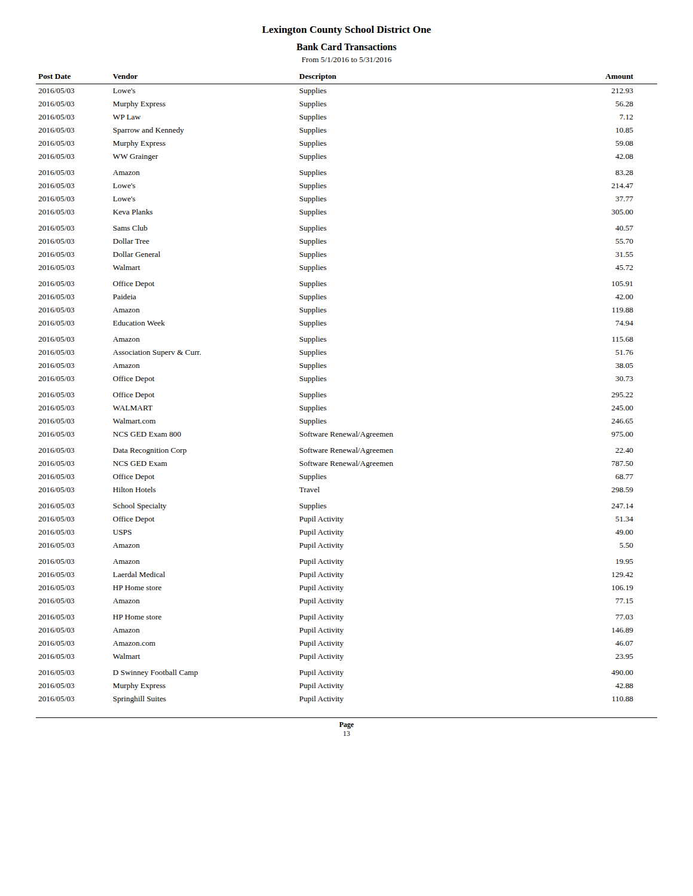Lexington County School District One
Bank Card Transactions
From 5/1/2016 to 5/31/2016
| Post Date | Vendor | Descripton | Amount |
| --- | --- | --- | --- |
| 2016/05/03 | Lowe's | Supplies | 212.93 |
| 2016/05/03 | Murphy Express | Supplies | 56.28 |
| 2016/05/03 | WP Law | Supplies | 7.12 |
| 2016/05/03 | Sparrow and Kennedy | Supplies | 10.85 |
| 2016/05/03 | Murphy Express | Supplies | 59.08 |
| 2016/05/03 | WW Grainger | Supplies | 42.08 |
| 2016/05/03 | Amazon | Supplies | 83.28 |
| 2016/05/03 | Lowe's | Supplies | 214.47 |
| 2016/05/03 | Lowe's | Supplies | 37.77 |
| 2016/05/03 | Keva Planks | Supplies | 305.00 |
| 2016/05/03 | Sams Club | Supplies | 40.57 |
| 2016/05/03 | Dollar Tree | Supplies | 55.70 |
| 2016/05/03 | Dollar General | Supplies | 31.55 |
| 2016/05/03 | Walmart | Supplies | 45.72 |
| 2016/05/03 | Office Depot | Supplies | 105.91 |
| 2016/05/03 | Paideia | Supplies | 42.00 |
| 2016/05/03 | Amazon | Supplies | 119.88 |
| 2016/05/03 | Education Week | Supplies | 74.94 |
| 2016/05/03 | Amazon | Supplies | 115.68 |
| 2016/05/03 | Association Superv & Curr. | Supplies | 51.76 |
| 2016/05/03 | Amazon | Supplies | 38.05 |
| 2016/05/03 | Office Depot | Supplies | 30.73 |
| 2016/05/03 | Office Depot | Supplies | 295.22 |
| 2016/05/03 | WALMART | Supplies | 245.00 |
| 2016/05/03 | Walmart.com | Supplies | 246.65 |
| 2016/05/03 | NCS GED Exam 800 | Software Renewal/Agreemen | 975.00 |
| 2016/05/03 | Data Recognition Corp | Software Renewal/Agreemen | 22.40 |
| 2016/05/03 | NCS GED Exam | Software Renewal/Agreemen | 787.50 |
| 2016/05/03 | Office Depot | Supplies | 68.77 |
| 2016/05/03 | Hilton Hotels | Travel | 298.59 |
| 2016/05/03 | School Specialty | Supplies | 247.14 |
| 2016/05/03 | Office Depot | Pupil Activity | 51.34 |
| 2016/05/03 | USPS | Pupil Activity | 49.00 |
| 2016/05/03 | Amazon | Pupil Activity | 5.50 |
| 2016/05/03 | Amazon | Pupil Activity | 19.95 |
| 2016/05/03 | Laerdal Medical | Pupil Activity | 129.42 |
| 2016/05/03 | HP Home store | Pupil Activity | 106.19 |
| 2016/05/03 | Amazon | Pupil Activity | 77.15 |
| 2016/05/03 | HP Home store | Pupil Activity | 77.03 |
| 2016/05/03 | Amazon | Pupil Activity | 146.89 |
| 2016/05/03 | Amazon.com | Pupil Activity | 46.07 |
| 2016/05/03 | Walmart | Pupil Activity | 23.95 |
| 2016/05/03 | D Swinney Football Camp | Pupil Activity | 490.00 |
| 2016/05/03 | Murphy Express | Pupil Activity | 42.88 |
| 2016/05/03 | Springhill Suites | Pupil Activity | 110.88 |
Page
13